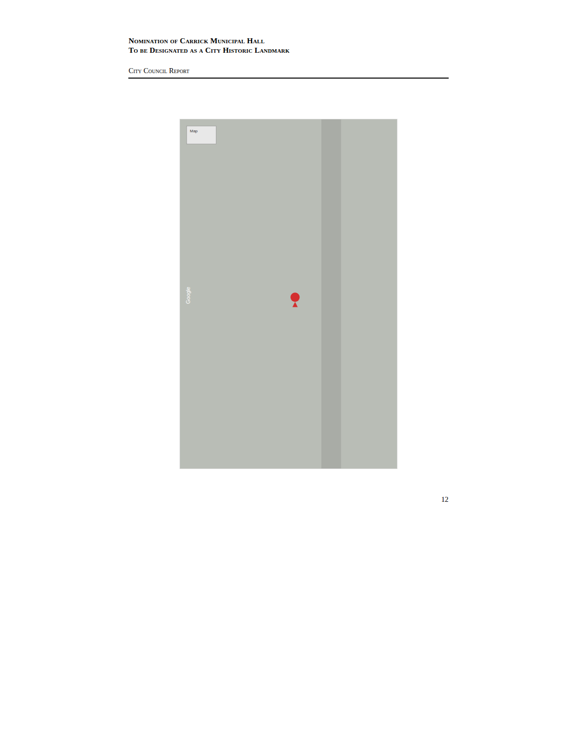Nomination of Carrick Municipal Hall To be Designated as a City Historic Landmark
City Council Report
12